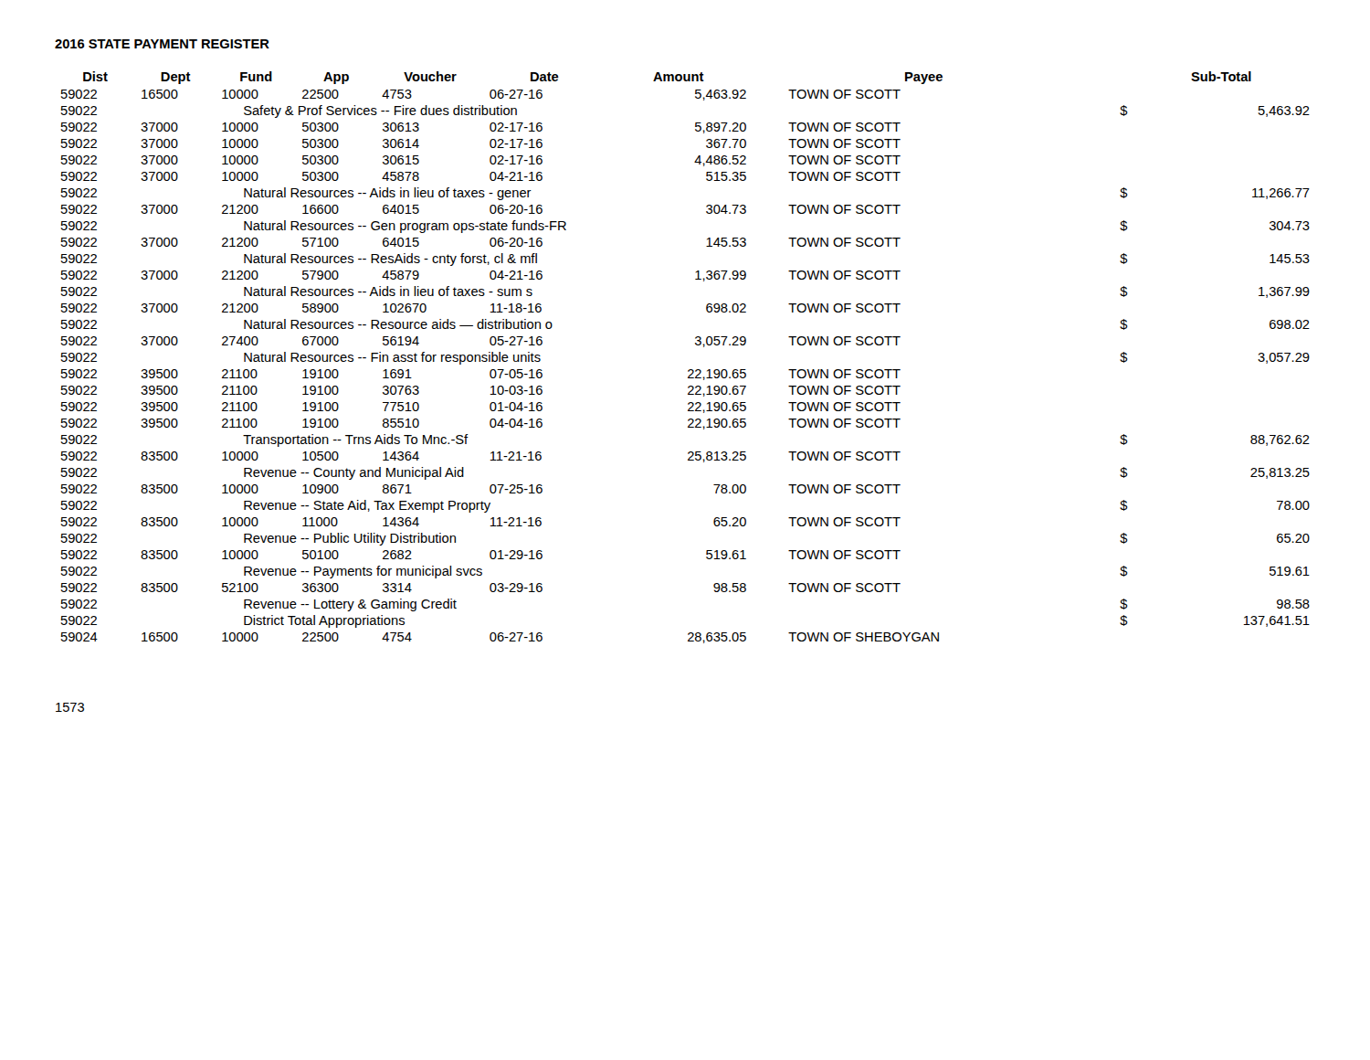2016 STATE PAYMENT REGISTER
| Dist | Dept | Fund | App | Voucher | Date | Amount | Payee | | Sub-Total |
| --- | --- | --- | --- | --- | --- | --- | --- | --- | --- |
| 59022 | 16500 | 10000 | 22500 | 4753 | 06-27-16 | 5,463.92 | TOWN OF SCOTT | | |
| 59022 | | Safety & Prof Services -- Fire dues distribution | | $ | 5,463.92 |
| 59022 | 37000 | 10000 | 50300 | 30613 | 02-17-16 | 5,897.20 | TOWN OF SCOTT | | |
| 59022 | 37000 | 10000 | 50300 | 30614 | 02-17-16 | 367.70 | TOWN OF SCOTT | | |
| 59022 | 37000 | 10000 | 50300 | 30615 | 02-17-16 | 4,486.52 | TOWN OF SCOTT | | |
| 59022 | 37000 | 10000 | 50300 | 45878 | 04-21-16 | 515.35 | TOWN OF SCOTT | | |
| 59022 | | Natural Resources -- Aids in lieu of taxes - gener | | $ | 11,266.77 |
| 59022 | 37000 | 21200 | 16600 | 64015 | 06-20-16 | 304.73 | TOWN OF SCOTT | | |
| 59022 | | Natural Resources -- Gen program ops-state funds-FR | | $ | 304.73 |
| 59022 | 37000 | 21200 | 57100 | 64015 | 06-20-16 | 145.53 | TOWN OF SCOTT | | |
| 59022 | | Natural Resources -- ResAids - cnty forst, cl & mfl | | $ | 145.53 |
| 59022 | 37000 | 21200 | 57900 | 45879 | 04-21-16 | 1,367.99 | TOWN OF SCOTT | | |
| 59022 | | Natural Resources -- Aids in lieu of taxes - sum s | | $ | 1,367.99 |
| 59022 | 37000 | 21200 | 58900 | 102670 | 11-18-16 | 698.02 | TOWN OF SCOTT | | |
| 59022 | | Natural Resources -- Resource aids — distribution o | | $ | 698.02 |
| 59022 | 37000 | 27400 | 67000 | 56194 | 05-27-16 | 3,057.29 | TOWN OF SCOTT | | |
| 59022 | | Natural Resources -- Fin asst for responsible units | | $ | 3,057.29 |
| 59022 | 39500 | 21100 | 19100 | 1691 | 07-05-16 | 22,190.65 | TOWN OF SCOTT | | |
| 59022 | 39500 | 21100 | 19100 | 30763 | 10-03-16 | 22,190.67 | TOWN OF SCOTT | | |
| 59022 | 39500 | 21100 | 19100 | 77510 | 01-04-16 | 22,190.65 | TOWN OF SCOTT | | |
| 59022 | 39500 | 21100 | 19100 | 85510 | 04-04-16 | 22,190.65 | TOWN OF SCOTT | | |
| 59022 | | Transportation -- Trns Aids To Mnc.-Sf | | $ | 88,762.62 |
| 59022 | 83500 | 10000 | 10500 | 14364 | 11-21-16 | 25,813.25 | TOWN OF SCOTT | | |
| 59022 | | Revenue -- County and Municipal Aid | | $ | 25,813.25 |
| 59022 | 83500 | 10000 | 10900 | 8671 | 07-25-16 | 78.00 | TOWN OF SCOTT | | |
| 59022 | | Revenue -- State Aid, Tax Exempt Proprty | | $ | 78.00 |
| 59022 | 83500 | 10000 | 11000 | 14364 | 11-21-16 | 65.20 | TOWN OF SCOTT | | |
| 59022 | | Revenue -- Public Utility Distribution | | $ | 65.20 |
| 59022 | 83500 | 10000 | 50100 | 2682 | 01-29-16 | 519.61 | TOWN OF SCOTT | | |
| 59022 | | Revenue -- Payments for municipal svcs | | $ | 519.61 |
| 59022 | 83500 | 52100 | 36300 | 3314 | 03-29-16 | 98.58 | TOWN OF SCOTT | | |
| 59022 | | Revenue -- Lottery & Gaming Credit | | $ | 98.58 |
| 59022 | | District Total Appropriations | | $ | 137,641.51 |
| 59024 | 16500 | 10000 | 22500 | 4754 | 06-27-16 | 28,635.05 | TOWN OF SHEBOYGAN | | |
1573